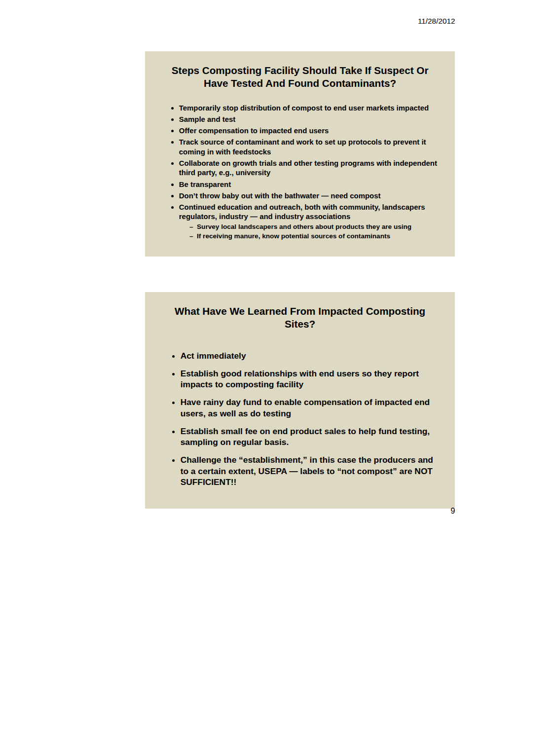11/28/2012
Steps Composting Facility Should Take If Suspect Or Have Tested And Found Contaminants?
Temporarily stop distribution of compost to end user markets impacted
Sample and test
Offer compensation to impacted end users
Track source of contaminant and work to set up protocols to prevent it coming in with feedstocks
Collaborate on growth trials and other testing programs with independent third party, e.g., university
Be transparent
Don’t throw baby out with the bathwater — need compost
Continued education and outreach, both with community, landscapers regulators, industry — and industry associations
Survey local landscapers and others about products they are using
If receiving manure, know potential sources of contaminants
What Have We Learned From Impacted Composting Sites?
Act immediately
Establish good relationships with end users so they report impacts to composting facility
Have rainy day fund to enable compensation of impacted end users, as well as do testing
Establish small fee on end product sales to help fund testing, sampling on regular basis.
Challenge the “establishment,” in this case the producers and to a certain extent, USEPA — labels to “not compost” are NOT SUFFICIENT!!
9